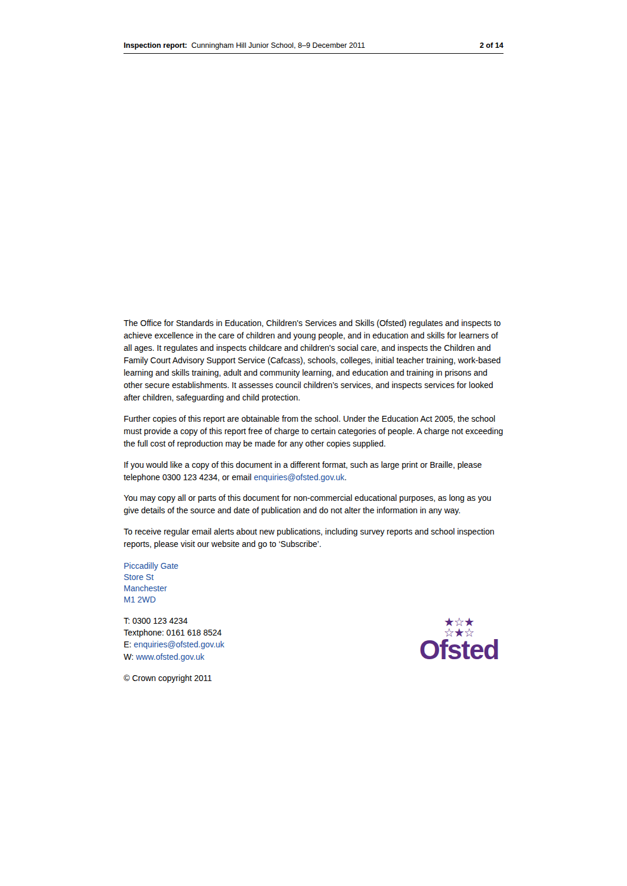Inspection report: Cunningham Hill Junior School, 8–9 December 2011
2 of 14
The Office for Standards in Education, Children's Services and Skills (Ofsted) regulates and inspects to achieve excellence in the care of children and young people, and in education and skills for learners of all ages. It regulates and inspects childcare and children's social care, and inspects the Children and Family Court Advisory Support Service (Cafcass), schools, colleges, initial teacher training, work-based learning and skills training, adult and community learning, and education and training in prisons and other secure establishments. It assesses council children’s services, and inspects services for looked after children, safeguarding and child protection.
Further copies of this report are obtainable from the school. Under the Education Act 2005, the school must provide a copy of this report free of charge to certain categories of people. A charge not exceeding the full cost of reproduction may be made for any other copies supplied.
If you would like a copy of this document in a different format, such as large print or Braille, please telephone 0300 123 4234, or email enquiries@ofsted.gov.uk.
You may copy all or parts of this document for non-commercial educational purposes, as long as you give details of the source and date of publication and do not alter the information in any way.
To receive regular email alerts about new publications, including survey reports and school inspection reports, please visit our website and go to ‘Subscribe’.
Piccadilly Gate Store St Manchester M1 2WD
T: 0300 123 4234
Textphone: 0161 618 8524
E: enquiries@ofsted.gov.uk
W: www.ofsted.gov.uk
© Crown copyright 2011
★☆★
☆★☆
Ofsted